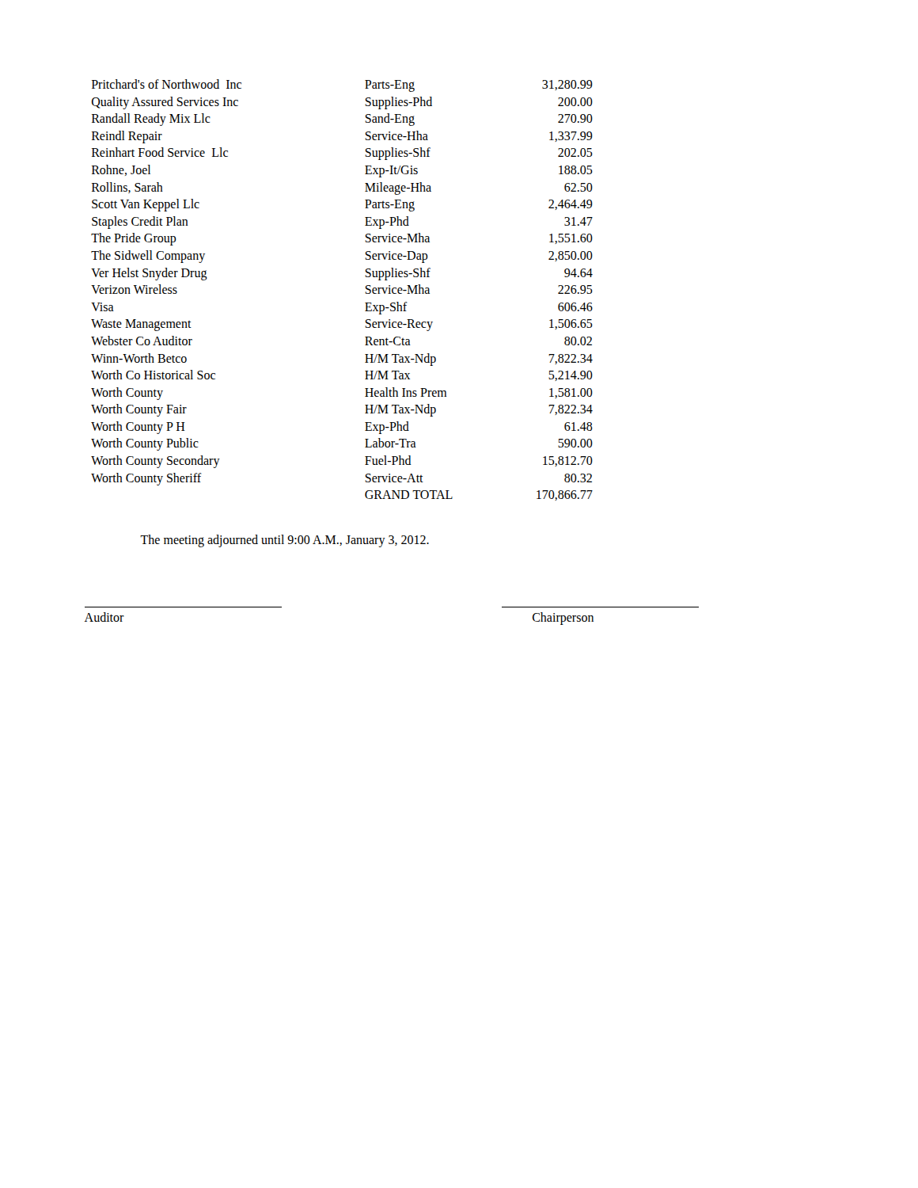| Pritchard's of Northwood Inc | Parts-Eng | 31,280.99 |
| Quality Assured Services Inc | Supplies-Phd | 200.00 |
| Randall Ready Mix Llc | Sand-Eng | 270.90 |
| Reindl Repair | Service-Hha | 1,337.99 |
| Reinhart Food Service Llc | Supplies-Shf | 202.05 |
| Rohne, Joel | Exp-It/Gis | 188.05 |
| Rollins, Sarah | Mileage-Hha | 62.50 |
| Scott Van Keppel Llc | Parts-Eng | 2,464.49 |
| Staples Credit Plan | Exp-Phd | 31.47 |
| The Pride Group | Service-Mha | 1,551.60 |
| The Sidwell Company | Service-Dap | 2,850.00 |
| Ver Helst Snyder Drug | Supplies-Shf | 94.64 |
| Verizon Wireless | Service-Mha | 226.95 |
| Visa | Exp-Shf | 606.46 |
| Waste Management | Service-Recy | 1,506.65 |
| Webster Co Auditor | Rent-Cta | 80.02 |
| Winn-Worth Betco | H/M Tax-Ndp | 7,822.34 |
| Worth Co Historical Soc | H/M Tax | 5,214.90 |
| Worth County | Health Ins Prem | 1,581.00 |
| Worth County Fair | H/M Tax-Ndp | 7,822.34 |
| Worth County P H | Exp-Phd | 61.48 |
| Worth County Public | Labor-Tra | 590.00 |
| Worth County Secondary | Fuel-Phd | 15,812.70 |
| Worth County Sheriff | Service-Att | 80.32 |
| | GRAND TOTAL | 170,866.77 |
The meeting adjourned until 9:00 A.M., January 3, 2012.
| Auditor | Chairperson |